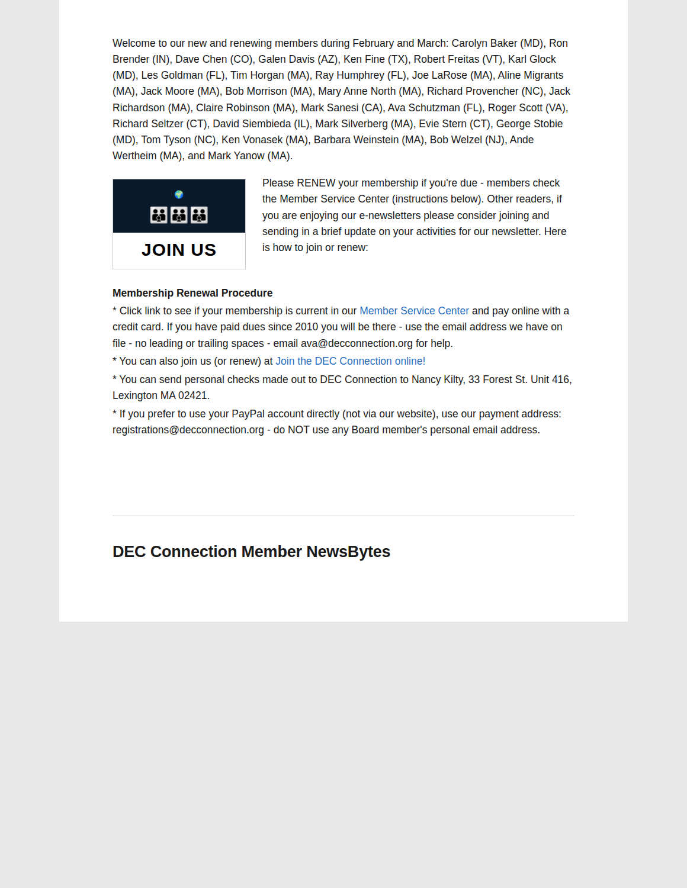Welcome to our new and renewing members during February and March: Carolyn Baker (MD), Ron Brender (IN), Dave Chen (CO), Galen Davis (AZ), Ken Fine (TX), Robert Freitas (VT), Karl Glock (MD), Les Goldman (FL), Tim Horgan (MA), Ray Humphrey (FL), Joe LaRose (MA), Aline Migrants (MA), Jack Moore (MA), Bob Morrison (MA), Mary Anne North (MA), Richard Provencher (NC), Jack Richardson (MA), Claire Robinson (MA), Mark Sanesi (CA), Ava Schutzman (FL), Roger Scott (VA), Richard Seltzer (CT), David Siembieda (IL), Mark Silverberg (MA), Evie Stern (CT), George Stobie (MD), Tom Tyson (NC), Ken Vonasek (MA), Barbara Weinstein (MA), Bob Welzel (NJ), Ande Wertheim (MA), and Mark Yanow (MA).
🌍
👪👪👪
JOIN US
Please RENEW your membership if you're due - members check the Member Service Center (instructions below). Other readers, if you are enjoying our e-newsletters please consider joining and sending in a brief update on your activities for our newsletter. Here is how to join or renew:
Membership Renewal Procedure
* Click link to see if your membership is current in our Member Service Center and pay online with a credit card. If you have paid dues since 2010 you will be there - use the email address we have on file - no leading or trailing spaces - email ava@decconnection.org for help.
* You can also join us (or renew) at Join the DEC Connection online!
* You can send personal checks made out to DEC Connection to Nancy Kilty, 33 Forest St. Unit 416, Lexington MA 02421.
* If you prefer to use your PayPal account directly (not via our website), use our payment address: registrations@decconnection.org - do NOT use any Board member's personal email address.
DEC Connection Member NewsBytes